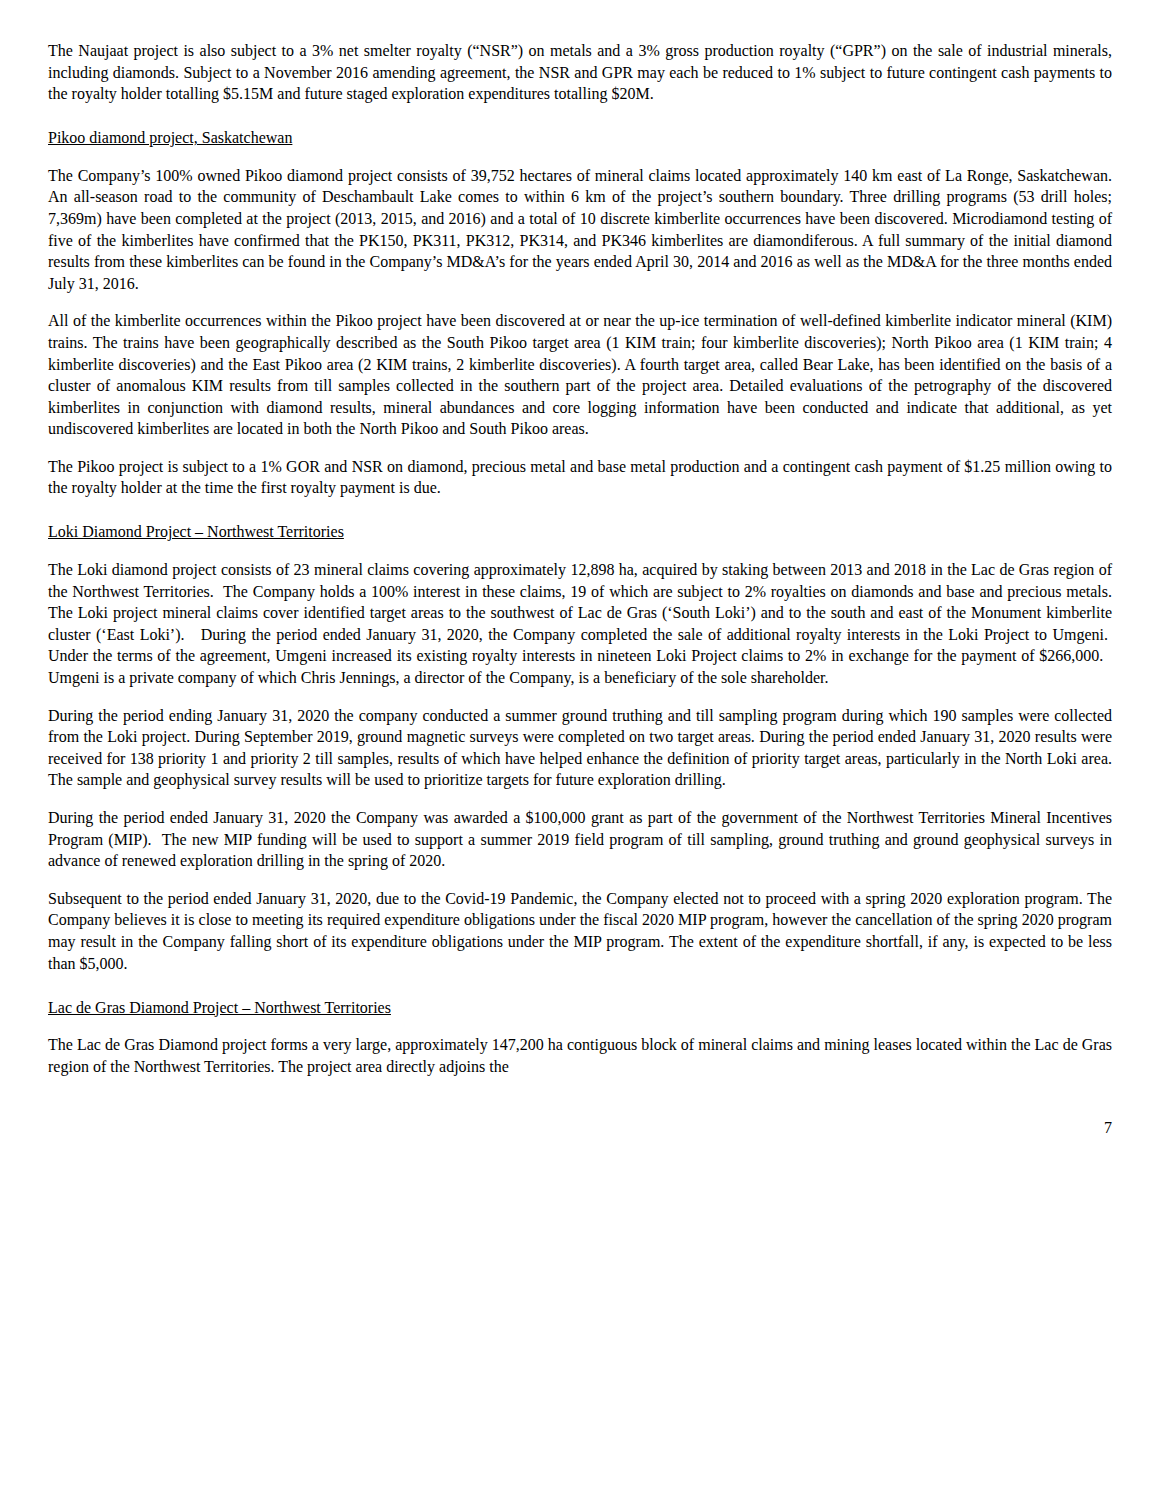The Naujaat project is also subject to a 3% net smelter royalty (“NSR”) on metals and a 3% gross production royalty (“GPR”) on the sale of industrial minerals, including diamonds. Subject to a November 2016 amending agreement, the NSR and GPR may each be reduced to 1% subject to future contingent cash payments to the royalty holder totalling $5.15M and future staged exploration expenditures totalling $20M.
Pikoo diamond project, Saskatchewan
The Company’s 100% owned Pikoo diamond project consists of 39,752 hectares of mineral claims located approximately 140 km east of La Ronge, Saskatchewan. An all-season road to the community of Deschambault Lake comes to within 6 km of the project’s southern boundary. Three drilling programs (53 drill holes; 7,369m) have been completed at the project (2013, 2015, and 2016) and a total of 10 discrete kimberlite occurrences have been discovered. Microdiamond testing of five of the kimberlites have confirmed that the PK150, PK311, PK312, PK314, and PK346 kimberlites are diamondiferous. A full summary of the initial diamond results from these kimberlites can be found in the Company’s MD&A’s for the years ended April 30, 2014 and 2016 as well as the MD&A for the three months ended July 31, 2016.
All of the kimberlite occurrences within the Pikoo project have been discovered at or near the up-ice termination of well-defined kimberlite indicator mineral (KIM) trains. The trains have been geographically described as the South Pikoo target area (1 KIM train; four kimberlite discoveries); North Pikoo area (1 KIM train; 4 kimberlite discoveries) and the East Pikoo area (2 KIM trains, 2 kimberlite discoveries). A fourth target area, called Bear Lake, has been identified on the basis of a cluster of anomalous KIM results from till samples collected in the southern part of the project area. Detailed evaluations of the petrography of the discovered kimberlites in conjunction with diamond results, mineral abundances and core logging information have been conducted and indicate that additional, as yet undiscovered kimberlites are located in both the North Pikoo and South Pikoo areas.
The Pikoo project is subject to a 1% GOR and NSR on diamond, precious metal and base metal production and a contingent cash payment of $1.25 million owing to the royalty holder at the time the first royalty payment is due.
Loki Diamond Project – Northwest Territories
The Loki diamond project consists of 23 mineral claims covering approximately 12,898 ha, acquired by staking between 2013 and 2018 in the Lac de Gras region of the Northwest Territories. The Company holds a 100% interest in these claims, 19 of which are subject to 2% royalties on diamonds and base and precious metals. The Loki project mineral claims cover identified target areas to the southwest of Lac de Gras (‘South Loki’) and to the south and east of the Monument kimberlite cluster (‘East Loki’). During the period ended January 31, 2020, the Company completed the sale of additional royalty interests in the Loki Project to Umgeni. Under the terms of the agreement, Umgeni increased its existing royalty interests in nineteen Loki Project claims to 2% in exchange for the payment of $266,000. Umgeni is a private company of which Chris Jennings, a director of the Company, is a beneficiary of the sole shareholder.
During the period ending January 31, 2020 the company conducted a summer ground truthing and till sampling program during which 190 samples were collected from the Loki project. During September 2019, ground magnetic surveys were completed on two target areas. During the period ended January 31, 2020 results were received for 138 priority 1 and priority 2 till samples, results of which have helped enhance the definition of priority target areas, particularly in the North Loki area. The sample and geophysical survey results will be used to prioritize targets for future exploration drilling.
During the period ended January 31, 2020 the Company was awarded a $100,000 grant as part of the government of the Northwest Territories Mineral Incentives Program (MIP). The new MIP funding will be used to support a summer 2019 field program of till sampling, ground truthing and ground geophysical surveys in advance of renewed exploration drilling in the spring of 2020.
Subsequent to the period ended January 31, 2020, due to the Covid-19 Pandemic, the Company elected not to proceed with a spring 2020 exploration program. The Company believes it is close to meeting its required expenditure obligations under the fiscal 2020 MIP program, however the cancellation of the spring 2020 program may result in the Company falling short of its expenditure obligations under the MIP program. The extent of the expenditure shortfall, if any, is expected to be less than $5,000.
Lac de Gras Diamond Project – Northwest Territories
The Lac de Gras Diamond project forms a very large, approximately 147,200 ha contiguous block of mineral claims and mining leases located within the Lac de Gras region of the Northwest Territories. The project area directly adjoins the
7